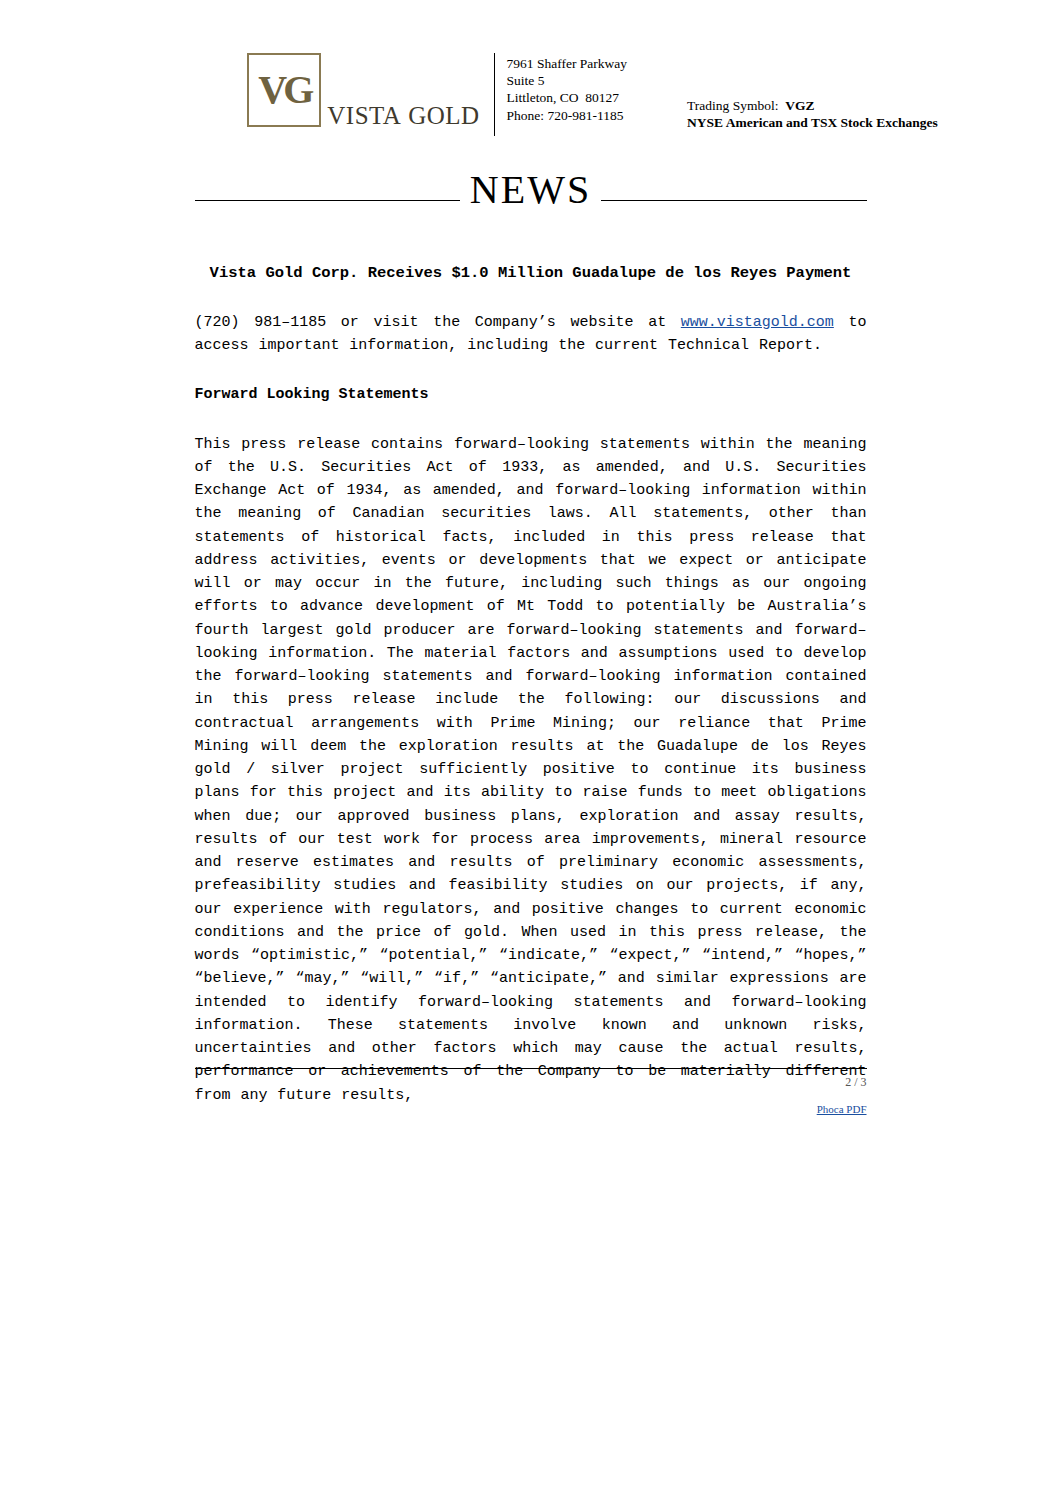VG
VISTA GOLD
7961 Shaffer Parkway
Suite 5
Littleton, CO 80127
Phone: 720-981-1185
Trading Symbol: VGZ
NYSE American and TSX Stock Exchanges
NEWS
Vista Gold Corp. Receives $1.0 Million Guadalupe de los Reyes Payment
(720) 981–1185 or visit the Company’s website at www.vistagold.com to access important information, including the current Technical Report.
Forward Looking Statements
This press release contains forward–looking statements within the meaning of the U.S. Securities Act of 1933, as amended, and U.S. Securities Exchange Act of 1934, as amended, and forward–looking information within the meaning of Canadian securities laws. All statements, other than statements of historical facts, included in this press release that address activities, events or developments that we expect or anticipate will or may occur in the future, including such things as our ongoing efforts to advance development of Mt Todd to potentially be Australia’s fourth largest gold producer are forward–looking statements and forward–looking information. The material factors and assumptions used to develop the forward–looking statements and forward–looking information contained in this press release include the following: our discussions and contractual arrangements with Prime Mining; our reliance that Prime Mining will deem the exploration results at the Guadalupe de los Reyes gold / silver project sufficiently positive to continue its business plans for this project and its ability to raise funds to meet obligations when due; our approved business plans, exploration and assay results, results of our test work for process area improvements, mineral resource and reserve estimates and results of preliminary economic assessments, prefeasibility studies and feasibility studies on our projects, if any, our experience with regulators, and positive changes to current economic conditions and the price of gold. When used in this press release, the words “optimistic,” “potential,” “indicate,” “expect,” “intend,” “hopes,” “believe,” “may,” “will,” “if,” “anticipate,” and similar expressions are intended to identify forward–looking statements and forward–looking information. These statements involve known and unknown risks, uncertainties and other factors which may cause the actual results, performance or achievements of the Company to be materially different from any future results,
2 / 3
Phoca PDF